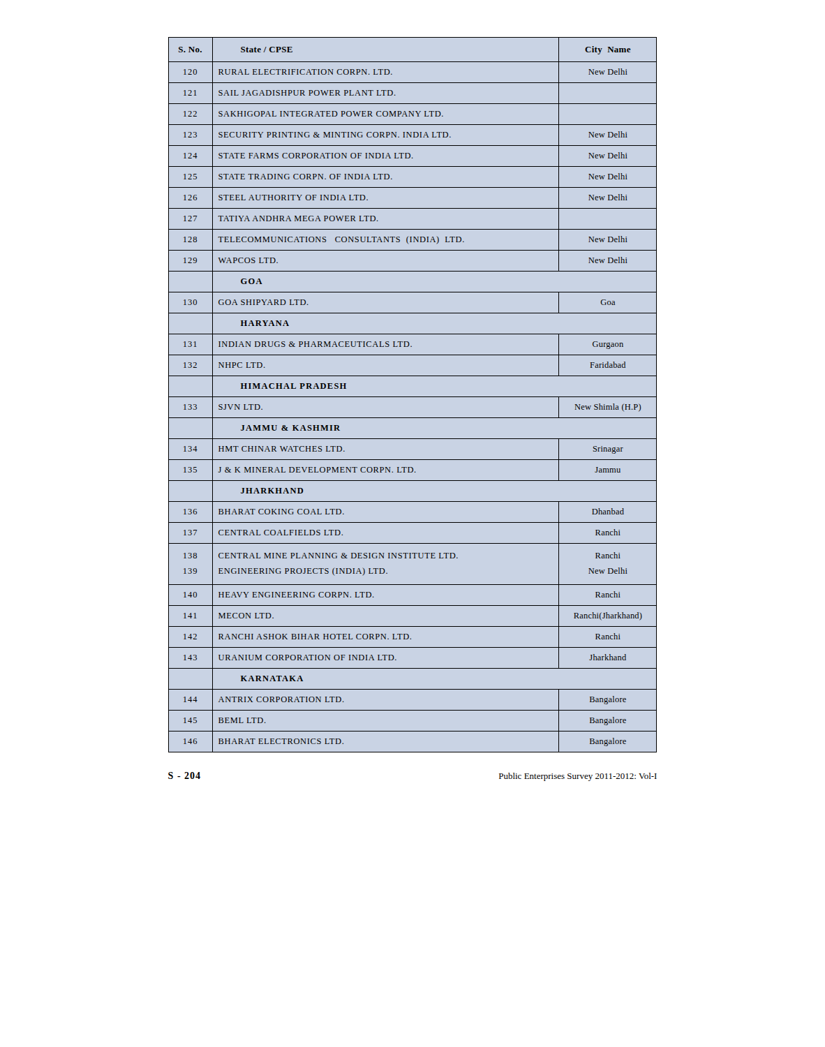| S. No. | State / CPSE | City Name |
| --- | --- | --- |
| 120 | RURAL ELECTRIFICATION CORPN. LTD. | New Delhi |
| 121 | SAIL JAGADISHPUR POWER PLANT LTD. | |
| 122 | SAKHIGOPAL INTEGRATED POWER COMPANY LTD. | |
| 123 | SECURITY PRINTING & MINTING CORPN. INDIA LTD. | New Delhi |
| 124 | STATE FARMS CORPORATION OF INDIA LTD. | New Delhi |
| 125 | STATE TRADING CORPN. OF INDIA LTD. | New Delhi |
| 126 | STEEL AUTHORITY OF INDIA LTD. | New Delhi |
| 127 | TATIYA ANDHRA MEGA POWER LTD. | |
| 128 | TELECOMMUNICATIONS CONSULTANTS (INDIA) LTD. | New Delhi |
| 129 | WAPCOS LTD. | New Delhi |
| | GOA |
| 130 | GOA SHIPYARD LTD. | Goa |
| | HARYANA |
| 131 | INDIAN DRUGS & PHARMACEUTICALS LTD. | Gurgaon |
| 132 | NHPC LTD. | Faridabad |
| | HIMACHAL PRADESH |
| 133 | SJVN LTD. | New Shimla (H.P) |
| | JAMMU & KASHMIR |
| 134 | HMT CHINAR WATCHES LTD. | Srinagar |
| 135 | J & K MINERAL DEVELOPMENT CORPN. LTD. | Jammu |
| | JHARKHAND |
| 136 | BHARAT COKING COAL LTD. | Dhanbad |
| 137 | CENTRAL COALFIELDS LTD. | Ranchi |
| 138 139 | CENTRAL MINE PLANNING & DESIGN INSTITUTE LTD. ENGINEERING PROJECTS (INDIA) LTD. | Ranchi New Delhi |
| 140 | HEAVY ENGINEERING CORPN. LTD. | Ranchi |
| 141 | MECON LTD. | Ranchi(Jharkhand) |
| 142 | RANCHI ASHOK BIHAR HOTEL CORPN. LTD. | Ranchi |
| 143 | URANIUM CORPORATION OF INDIA LTD. | Jharkhand |
| | KARNATAKA |
| 144 | ANTRIX CORPORATION LTD. | Bangalore |
| 145 | BEML LTD. | Bangalore |
| 146 | BHARAT ELECTRONICS LTD. | Bangalore |
S - 204
Public Enterprises Survey 2011-2012: Vol-I